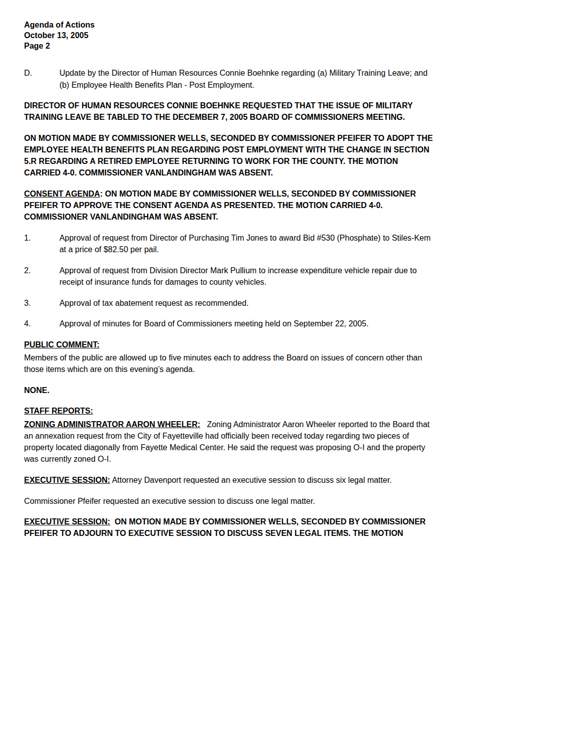Agenda of Actions
October 13, 2005
Page 2
D.
Update by the Director of Human Resources Connie Boehnke regarding (a) Military Training Leave; and (b) Employee Health Benefits Plan - Post Employment.
Director of Human Resources Connie Boehnke requested that the issue of Military Training Leave be tabled to the December 7, 2005 Board of Commissioners meeting.
On motion made by Commissioner Wells, seconded by Commissioner Pfeifer to adopt the Employee Health Benefits Plan regarding Post Employment with the change in Section 5.R regarding a retired employee returning to work for the County. The motion carried 4-0. Commissioner VanLandingham was absent.
CONSENT AGENDA: On motion made by Commissioner Wells, seconded by Commissioner Pfeifer to approve the Consent Agenda as presented. The motion carried 4-0. Commissioner VanLandingham was absent.
1.
Approval of request from Director of Purchasing Tim Jones to award Bid #530 (Phosphate) to Stiles-Kem at a price of $82.50 per pail.
2.
Approval of request from Division Director Mark Pullium to increase expenditure vehicle repair due to receipt of insurance funds for damages to county vehicles.
3.
Approval of tax abatement request as recommended.
4.
Approval of minutes for Board of Commissioners meeting held on September 22, 2005.
PUBLIC COMMENT:
Members of the public are allowed up to five minutes each to address the Board on issues of concern other than those items which are on this evening’s agenda.
None.
STAFF REPORTS:
ZONING ADMINISTRATOR AARON WHEELER: Zoning Administrator Aaron Wheeler reported to the Board that an annexation request from the City of Fayetteville had officially been received today regarding two pieces of property located diagonally from Fayette Medical Center. He said the request was proposing O-I and the property was currently zoned O-I.
EXECUTIVE SESSION: Attorney Davenport requested an executive session to discuss six legal matter.
Commissioner Pfeifer requested an executive session to discuss one legal matter.
EXECUTIVE SESSION: On motion made by Commissioner Wells, seconded by Commissioner Pfeifer to adjourn to executive session to discuss seven legal items. The motion